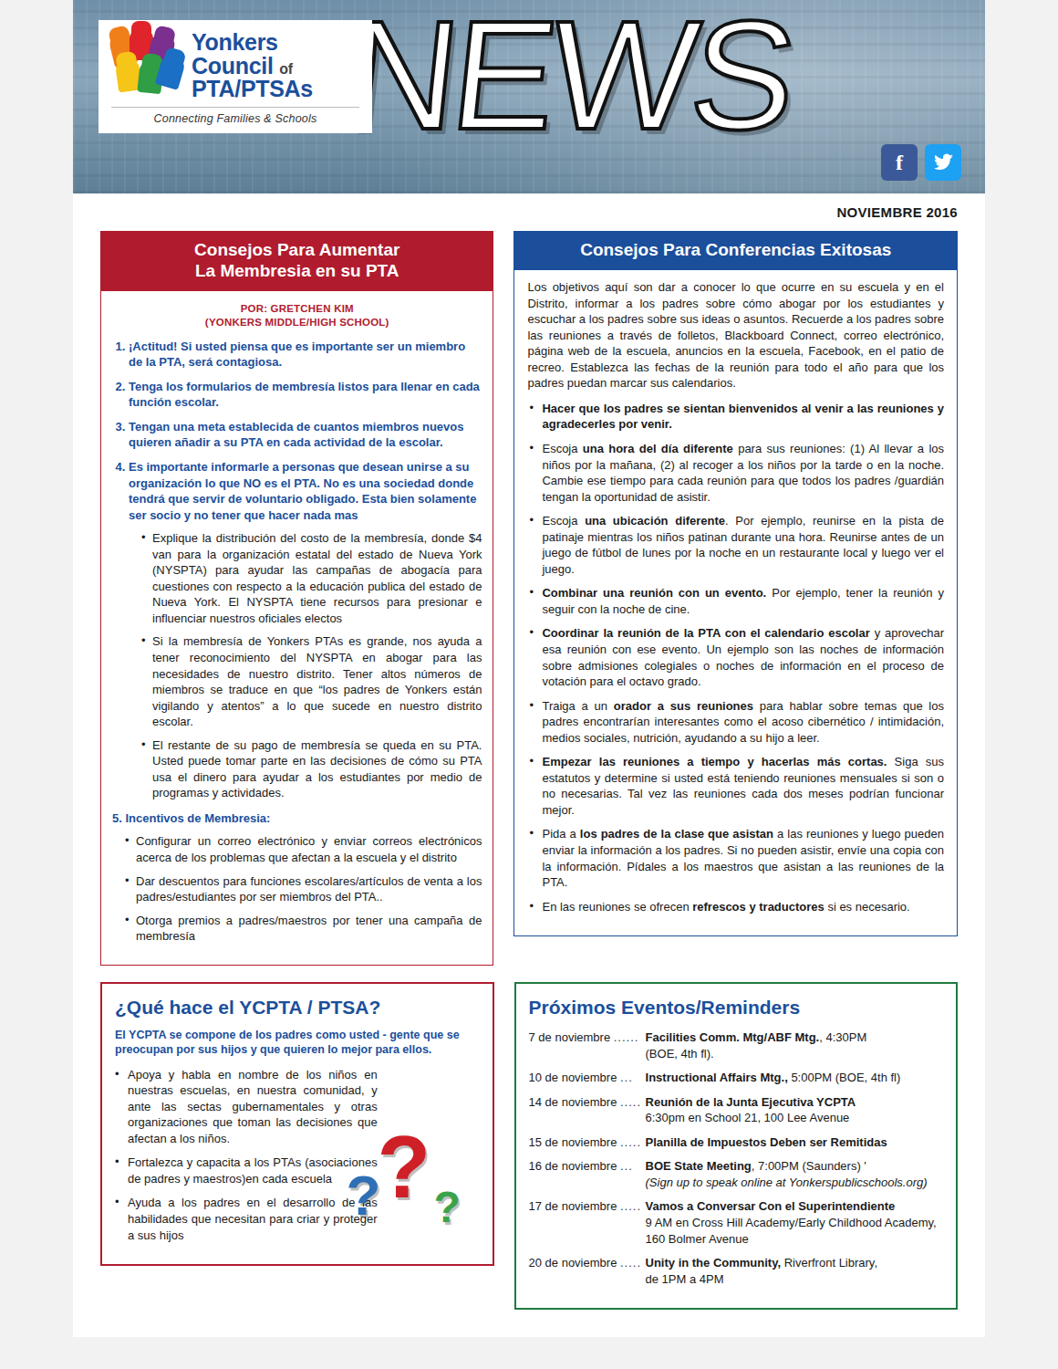Yonkers
Council of
PTA/PTSAs
Connecting Families & Schools
NEWS
f
NOVIEMBRE 2016
Consejos Para Aumentar
La Membresia en su PTA
POR: GRETCHEN KIM
(YONKERS MIDDLE/HIGH SCHOOL)
¡Actitud! Si usted piensa que es importante ser un miembro de la PTA, será contagiosa.
Tenga los formularios de membresía listos para llenar en cada función escolar.
Tengan una meta establecida de cuantos miembros nuevos quieren añadir a su PTA en cada actividad de la escolar.
Es importante informarle a personas que desean unirse a su organización lo que NO es el PTA. No es una sociedad donde tendrá que servir de voluntario obligado. Esta bien solamente ser socio y no tener que hacer nada mas
Explique la distribución del costo de la membresía, donde $4 van para la organización estatal del estado de Nueva York (NYSPTA) para ayudar las campañas de abogacía para cuestiones con respecto a la educación publica del estado de Nueva York. El NYSPTA tiene recursos para presionar e influenciar nuestros oficiales electos
Si la membresía de Yonkers PTAs es grande, nos ayuda a tener reconocimiento del NYSPTA en abogar para las necesidades de nuestro distrito. Tener altos números de miembros se traduce en que “los padres de Yonkers están vigilando y atentos” a lo que sucede en nuestro distrito escolar.
El restante de su pago de membresía se queda en su PTA. Usted puede tomar parte en las decisiones de cómo su PTA usa el dinero para ayudar a los estudiantes por medio de programas y actividades.
5. Incentivos de Membresia:
Configurar un correo electrónico y enviar correos electrónicos acerca de los problemas que afectan a la escuela y el distrito
Dar descuentos para funciones escolares/artículos de venta a los padres/estudiantes por ser miembros del PTA..
Otorga premios a padres/maestros por tener una campaña de membresía
Consejos Para Conferencias Exitosas
Los objetivos aquí son dar a conocer lo que ocurre en su escuela y en el Distrito, informar a los padres sobre cómo abogar por los estudiantes y escuchar a los padres sobre sus ideas o asuntos. Recuerde a los padres sobre las reuniones a través de folletos, Blackboard Connect, correo electrónico, página web de la escuela, anuncios en la escuela, Facebook, en el patio de recreo. Establezca las fechas de la reunión para todo el año para que los padres puedan marcar sus calendarios.
Hacer que los padres se sientan bienvenidos al venir a las reuniones y agradecerles por venir.
Escoja una hora del día diferente para sus reuniones: (1) Al llevar a los niños por la mañana, (2) al recoger a los niños por la tarde o en la noche. Cambie ese tiempo para cada reunión para que todos los padres /guardián tengan la oportunidad de asistir.
Escoja una ubicación diferente. Por ejemplo, reunirse en la pista de patinaje mientras los niños patinan durante una hora. Reunirse antes de un juego de fútbol de lunes por la noche en un restaurante local y luego ver el juego.
Combinar una reunión con un evento. Por ejemplo, tener la reunión y seguir con la noche de cine.
Coordinar la reunión de la PTA con el calendario escolar y aprovechar esa reunión con ese evento. Un ejemplo son las noches de información sobre admisiones colegiales o noches de información en el proceso de votación para el octavo grado.
Traiga a un orador a sus reuniones para hablar sobre temas que los padres encontrarían interesantes como el acoso cibernético / intimidación, medios sociales, nutrición, ayudando a su hijo a leer.
Empezar las reuniones a tiempo y hacerlas más cortas. Siga sus estatutos y determine si usted está teniendo reuniones mensuales si son o no necesarias. Tal vez las reuniones cada dos meses podrían funcionar mejor.
Pida a los padres de la clase que asistan a las reuniones y luego pueden enviar la información a los padres. Si no pueden asistir, envíe una copia con la información. Pídales a los maestros que asistan a las reuniones de la PTA.
En las reuniones se ofrecen refrescos y traductores si es necesario.
¿Qué hace el YCPTA / PTSA?
El YCPTA se compone de los padres como usted - gente que se preocupan por sus hijos y que quieren lo mejor para ellos.
Apoya y habla en nombre de los niños en nuestras escuelas, en nuestra comunidad, y ante las sectas gubernamentales y otras organizaciones que toman las decisiones que afectan a los niños.
Fortalezca y capacita a los PTAs (asociaciones de padres y maestros)en cada escuela
Ayuda a los padres en el desarrollo de las habilidades que necesitan para criar y proteger a sus hijos
? ? ?
Próximos Eventos/Reminders
| 7 de noviembre ...... | Facilities Comm. Mtg/ABF Mtg. , 4:30PM (BOE, 4th fl). |
| 10 de noviembre ... | Instructional Affairs Mtg., 5:00PM (BOE, 4th fl) |
| 14 de noviembre ..... | Reunión de la Junta Ejecutiva YCPTA 6:30pm en School 21, 100 Lee Avenue |
| 15 de noviembre ..... | Planilla de Impuestos Deben ser Remitidas |
| 16 de noviembre ... | BOE State Meeting , 7:00PM (Saunders) ' (Sign up to speak online at Yonkerspublicschools.org) |
| 17 de noviembre ..... | Vamos a Conversar Con el Superintendiente 9 AM en Cross Hill Academy/Early Childhood Academy, 160 Bolmer Avenue |
| 20 de noviembre ..... | Unity in the Community, Riverfront Library, de 1PM a 4PM |